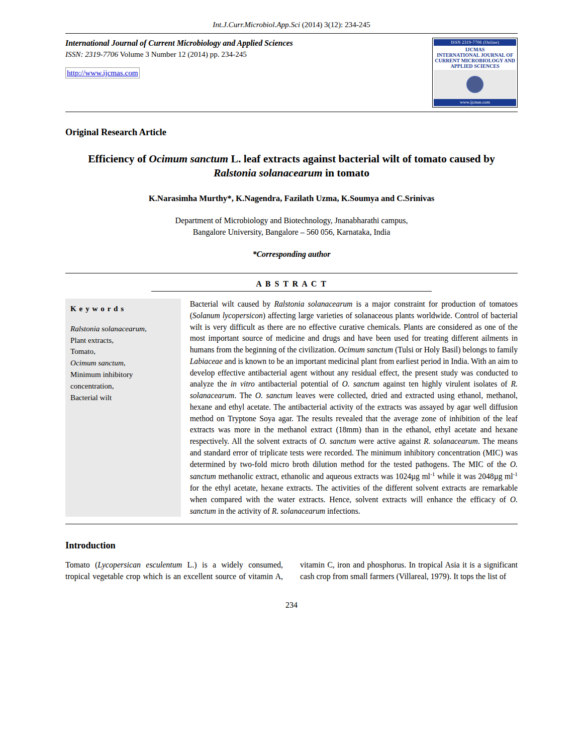Int.J.Curr.Microbiol.App.Sci (2014) 3(12): 234-245
International Journal of Current Microbiology and Applied Sciences
ISSN: 2319-7706 Volume 3 Number 12 (2014) pp. 234-245
http://www.ijcmas.com
ISSN 2319-7706 (Online)
IJCMAS
INTERNATIONAL JOURNAL OF
CURRENT MICROBIOLOGY AND
APPLIED SCIENCES
www.ijcmas.com
Original Research Article
Efficiency of Ocimum sanctum L. leaf extracts against bacterial wilt of tomato caused by Ralstonia solanacearum in tomato
K.Narasimha Murthy*, K.Nagendra, Fazilath Uzma, K.Soumya and C.Srinivas
Department of Microbiology and Biotechnology, Jnanabharathi campus,
Bangalore University, Bangalore – 560 056, Karnataka, India
*Corresponding author
A B S T R A C T
K e y w o r d s
Ralstonia solanacearum,
Plant extracts,
Tomato,
Ocimum sanctum,
Minimum inhibitory concentration,
Bacterial wilt
Bacterial wilt caused by Ralstonia solanacearum is a major constraint for production of tomatoes (Solanum lycopersicon) affecting large varieties of solanaceous plants worldwide. Control of bacterial wilt is very difficult as there are no effective curative chemicals. Plants are considered as one of the most important source of medicine and drugs and have been used for treating different ailments in humans from the beginning of the civilization. Ocimum sanctum (Tulsi or Holy Basil) belongs to family Labiaceae and is known to be an important medicinal plant from earliest period in India. With an aim to develop effective antibacterial agent without any residual effect, the present study was conducted to analyze the in vitro antibacterial potential of O. sanctum against ten highly virulent isolates of R. solanacearum. The O. sanctum leaves were collected, dried and extracted using ethanol, methanol, hexane and ethyl acetate. The antibacterial activity of the extracts was assayed by agar well diffusion method on Tryptone Soya agar. The results revealed that the average zone of inhibition of the leaf extracts was more in the methanol extract (18mm) than in the ethanol, ethyl acetate and hexane respectively. All the solvent extracts of O. sanctum were active against R. solanacearum. The means and standard error of triplicate tests were recorded. The minimum inhibitory concentration (MIC) was determined by two-fold micro broth dilution method for the tested pathogens. The MIC of the O. sanctum methanolic extract, ethanolic and aqueous extracts was 1024µg ml-1 while it was 2048µg ml-1 for the ethyl acetate, hexane extracts. The activities of the different solvent extracts are remarkable when compared with the water extracts. Hence, solvent extracts will enhance the efficacy of O. sanctum in the activity of R. solanacearum infections.
Introduction
Tomato (Lycopersican esculentum L.) is a widely consumed, tropical vegetable crop which is an excellent source of vitamin A, vitamin C, iron and phosphorus. In tropical Asia it is a significant cash crop from small farmers (Villareal, 1979). It tops the list of
234